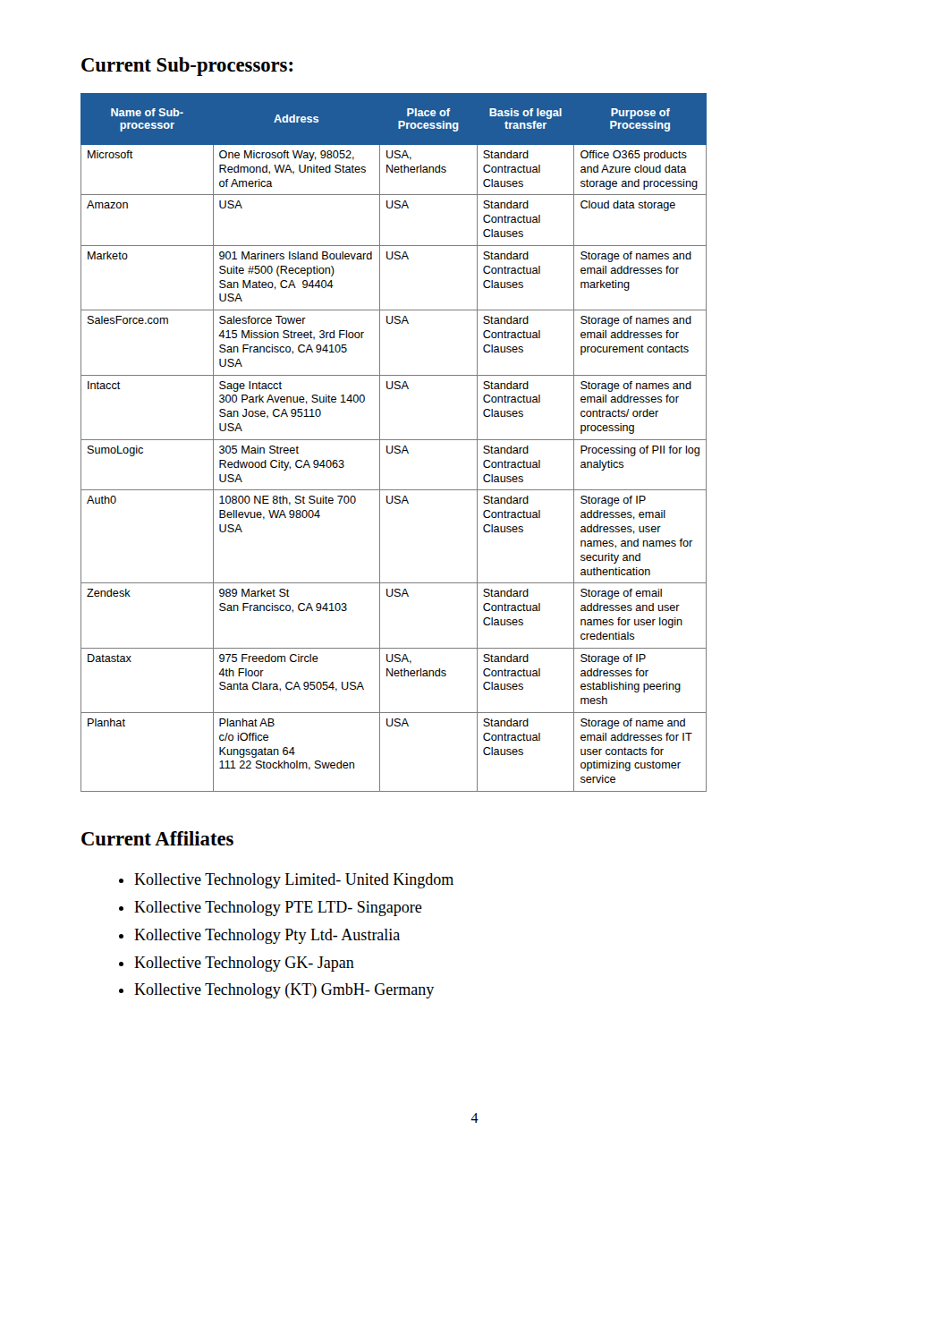Current Sub-processors:
| Name of Sub-processor | Address | Place of Processing | Basis of legal transfer | Purpose of Processing |
| --- | --- | --- | --- | --- |
| Microsoft | One Microsoft Way, 98052, Redmond, WA, United States of America | USA, Netherlands | Standard Contractual Clauses | Office O365 products and Azure cloud data storage and processing |
| Amazon | USA | USA | Standard Contractual Clauses | Cloud data storage |
| Marketo | 901 Mariners Island Boulevard Suite #500 (Reception) San Mateo, CA 94404 USA | USA | Standard Contractual Clauses | Storage of names and email addresses for marketing |
| SalesForce.com | Salesforce Tower 415 Mission Street, 3rd Floor San Francisco, CA 94105 USA | USA | Standard Contractual Clauses | Storage of names and email addresses for procurement contacts |
| Intacct | Sage Intacct 300 Park Avenue, Suite 1400 San Jose, CA 95110 USA | USA | Standard Contractual Clauses | Storage of names and email addresses for contracts/ order processing |
| SumoLogic | 305 Main Street Redwood City, CA 94063 USA | USA | Standard Contractual Clauses | Processing of PII for log analytics |
| Auth0 | 10800 NE 8th, St Suite 700 Bellevue, WA 98004 USA | USA | Standard Contractual Clauses | Storage of IP addresses, email addresses, user names, and names for security and authentication |
| Zendesk | 989 Market St San Francisco, CA 94103 | USA | Standard Contractual Clauses | Storage of email addresses and user names for user login credentials |
| Datastax | 975 Freedom Circle 4th Floor Santa Clara, CA 95054, USA | USA, Netherlands | Standard Contractual Clauses | Storage of IP addresses for establishing peering mesh |
| Planhat | Planhat AB c/o iOffice Kungsgatan 64 111 22 Stockholm, Sweden | USA | Standard Contractual Clauses | Storage of name and email addresses for IT user contacts for optimizing customer service |
Current Affiliates
Kollective Technology Limited- United Kingdom
Kollective Technology PTE LTD- Singapore
Kollective Technology Pty Ltd- Australia
Kollective Technology GK- Japan
Kollective Technology (KT) GmbH- Germany
4